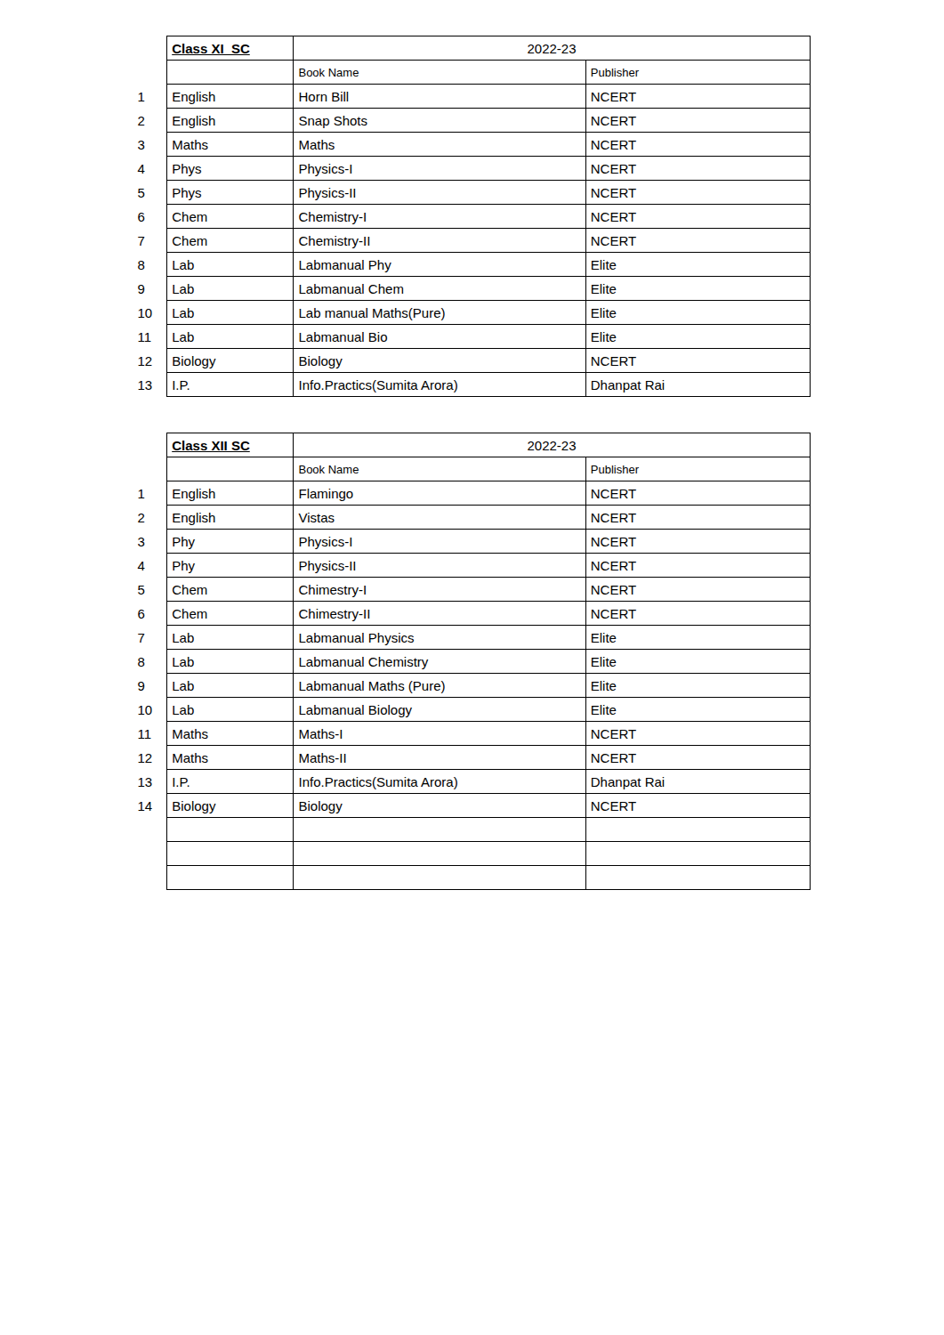| | Class XI SC | 2022-23 |
| | | Book Name | Publisher |
| 1 | English | Horn Bill | NCERT |
| 2 | English | Snap Shots | NCERT |
| 3 | Maths | Maths | NCERT |
| 4 | Phys | Physics-I | NCERT |
| 5 | Phys | Physics-II | NCERT |
| 6 | Chem | Chemistry-I | NCERT |
| 7 | Chem | Chemistry-II | NCERT |
| 8 | Lab | Labmanual Phy | Elite |
| 9 | Lab | Labmanual Chem | Elite |
| 10 | Lab | Lab manual Maths(Pure) | Elite |
| 11 | Lab | Labmanual Bio | Elite |
| 12 | Biology | Biology | NCERT |
| 13 | I.P. | Info.Practics(Sumita Arora) | Dhanpat Rai |
| | Class XII SC | 2022-23 |
| | | Book Name | Publisher |
| 1 | English | Flamingo | NCERT |
| 2 | English | Vistas | NCERT |
| 3 | Phy | Physics-I | NCERT |
| 4 | Phy | Physics-II | NCERT |
| 5 | Chem | Chimestry-I | NCERT |
| 6 | Chem | Chimestry-II | NCERT |
| 7 | Lab | Labmanual Physics | Elite |
| 8 | Lab | Labmanual Chemistry | Elite |
| 9 | Lab | Labmanual Maths (Pure) | Elite |
| 10 | Lab | Labmanual Biology | Elite |
| 11 | Maths | Maths-I | NCERT |
| 12 | Maths | Maths-II | NCERT |
| 13 | I.P. | Info.Practics(Sumita Arora) | Dhanpat Rai |
| 14 | Biology | Biology | NCERT |